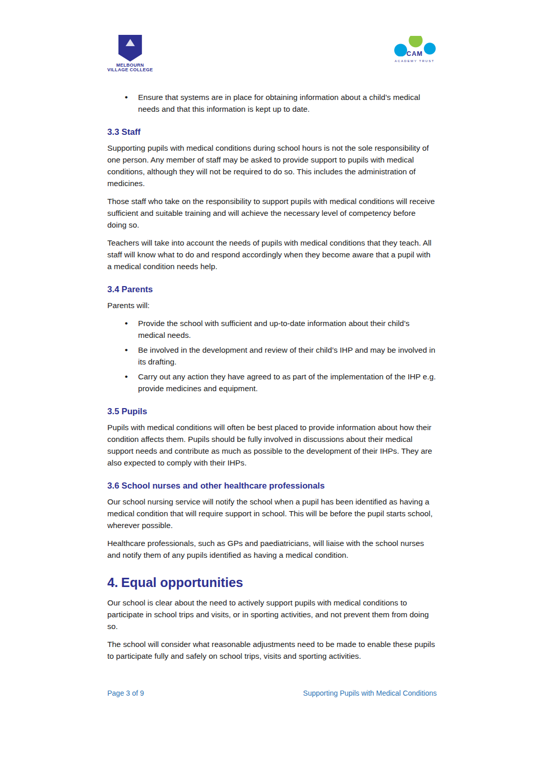MELBOURN
VILLAGE COLLEGE
CAM
ACADEMY TRUST
Ensure that systems are in place for obtaining information about a child’s medical needs and that this information is kept up to date.
3.3 Staff
Supporting pupils with medical conditions during school hours is not the sole responsibility of one person. Any member of staff may be asked to provide support to pupils with medical conditions, although they will not be required to do so. This includes the administration of medicines.
Those staff who take on the responsibility to support pupils with medical conditions will receive sufficient and suitable training and will achieve the necessary level of competency before doing so.
Teachers will take into account the needs of pupils with medical conditions that they teach. All staff will know what to do and respond accordingly when they become aware that a pupil with a medical condition needs help.
3.4 Parents
Parents will:
Provide the school with sufficient and up-to-date information about their child’s medical needs.
Be involved in the development and review of their child’s IHP and may be involved in its drafting.
Carry out any action they have agreed to as part of the implementation of the IHP e.g. provide medicines and equipment.
3.5 Pupils
Pupils with medical conditions will often be best placed to provide information about how their condition affects them. Pupils should be fully involved in discussions about their medical support needs and contribute as much as possible to the development of their IHPs. They are also expected to comply with their IHPs.
3.6 School nurses and other healthcare professionals
Our school nursing service will notify the school when a pupil has been identified as having a medical condition that will require support in school. This will be before the pupil starts school, wherever possible.
Healthcare professionals, such as GPs and paediatricians, will liaise with the school nurses and notify them of any pupils identified as having a medical condition.
4. Equal opportunities
Our school is clear about the need to actively support pupils with medical conditions to participate in school trips and visits, or in sporting activities, and not prevent them from doing so.
The school will consider what reasonable adjustments need to be made to enable these pupils to participate fully and safely on school trips, visits and sporting activities.
Page 3 of 9
Supporting Pupils with Medical Conditions